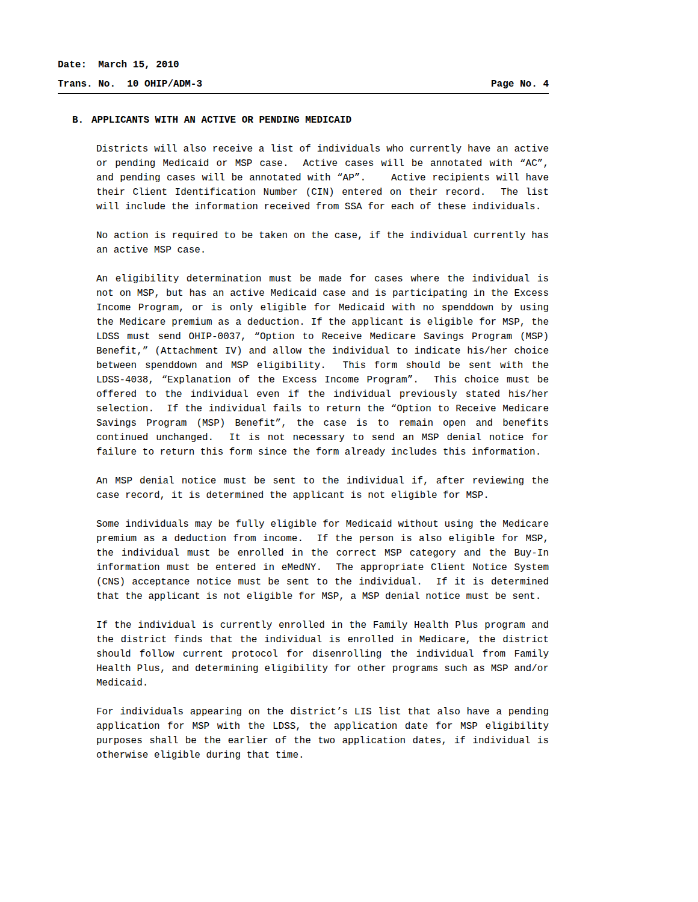Date: March 15, 2010
Trans. No. 10 OHIP/ADM-3 Page No. 4
B. APPLICANTS WITH AN ACTIVE OR PENDING MEDICAID
Districts will also receive a list of individuals who currently have an active or pending Medicaid or MSP case. Active cases will be annotated with “AC”, and pending cases will be annotated with “AP”. Active recipients will have their Client Identification Number (CIN) entered on their record. The list will include the information received from SSA for each of these individuals.
No action is required to be taken on the case, if the individual currently has an active MSP case.
An eligibility determination must be made for cases where the individual is not on MSP, but has an active Medicaid case and is participating in the Excess Income Program, or is only eligible for Medicaid with no spenddown by using the Medicare premium as a deduction. If the applicant is eligible for MSP, the LDSS must send OHIP-0037, “Option to Receive Medicare Savings Program (MSP) Benefit,” (Attachment IV) and allow the individual to indicate his/her choice between spenddown and MSP eligibility. This form should be sent with the LDSS-4038, “Explanation of the Excess Income Program”. This choice must be offered to the individual even if the individual previously stated his/her selection. If the individual fails to return the “Option to Receive Medicare Savings Program (MSP) Benefit”, the case is to remain open and benefits continued unchanged. It is not necessary to send an MSP denial notice for failure to return this form since the form already includes this information.
An MSP denial notice must be sent to the individual if, after reviewing the case record, it is determined the applicant is not eligible for MSP.
Some individuals may be fully eligible for Medicaid without using the Medicare premium as a deduction from income. If the person is also eligible for MSP, the individual must be enrolled in the correct MSP category and the Buy-In information must be entered in eMedNY. The appropriate Client Notice System (CNS) acceptance notice must be sent to the individual. If it is determined that the applicant is not eligible for MSP, a MSP denial notice must be sent.
If the individual is currently enrolled in the Family Health Plus program and the district finds that the individual is enrolled in Medicare, the district should follow current protocol for disenrolling the individual from Family Health Plus, and determining eligibility for other programs such as MSP and/or Medicaid.
For individuals appearing on the district’s LIS list that also have a pending application for MSP with the LDSS, the application date for MSP eligibility purposes shall be the earlier of the two application dates, if individual is otherwise eligible during that time.